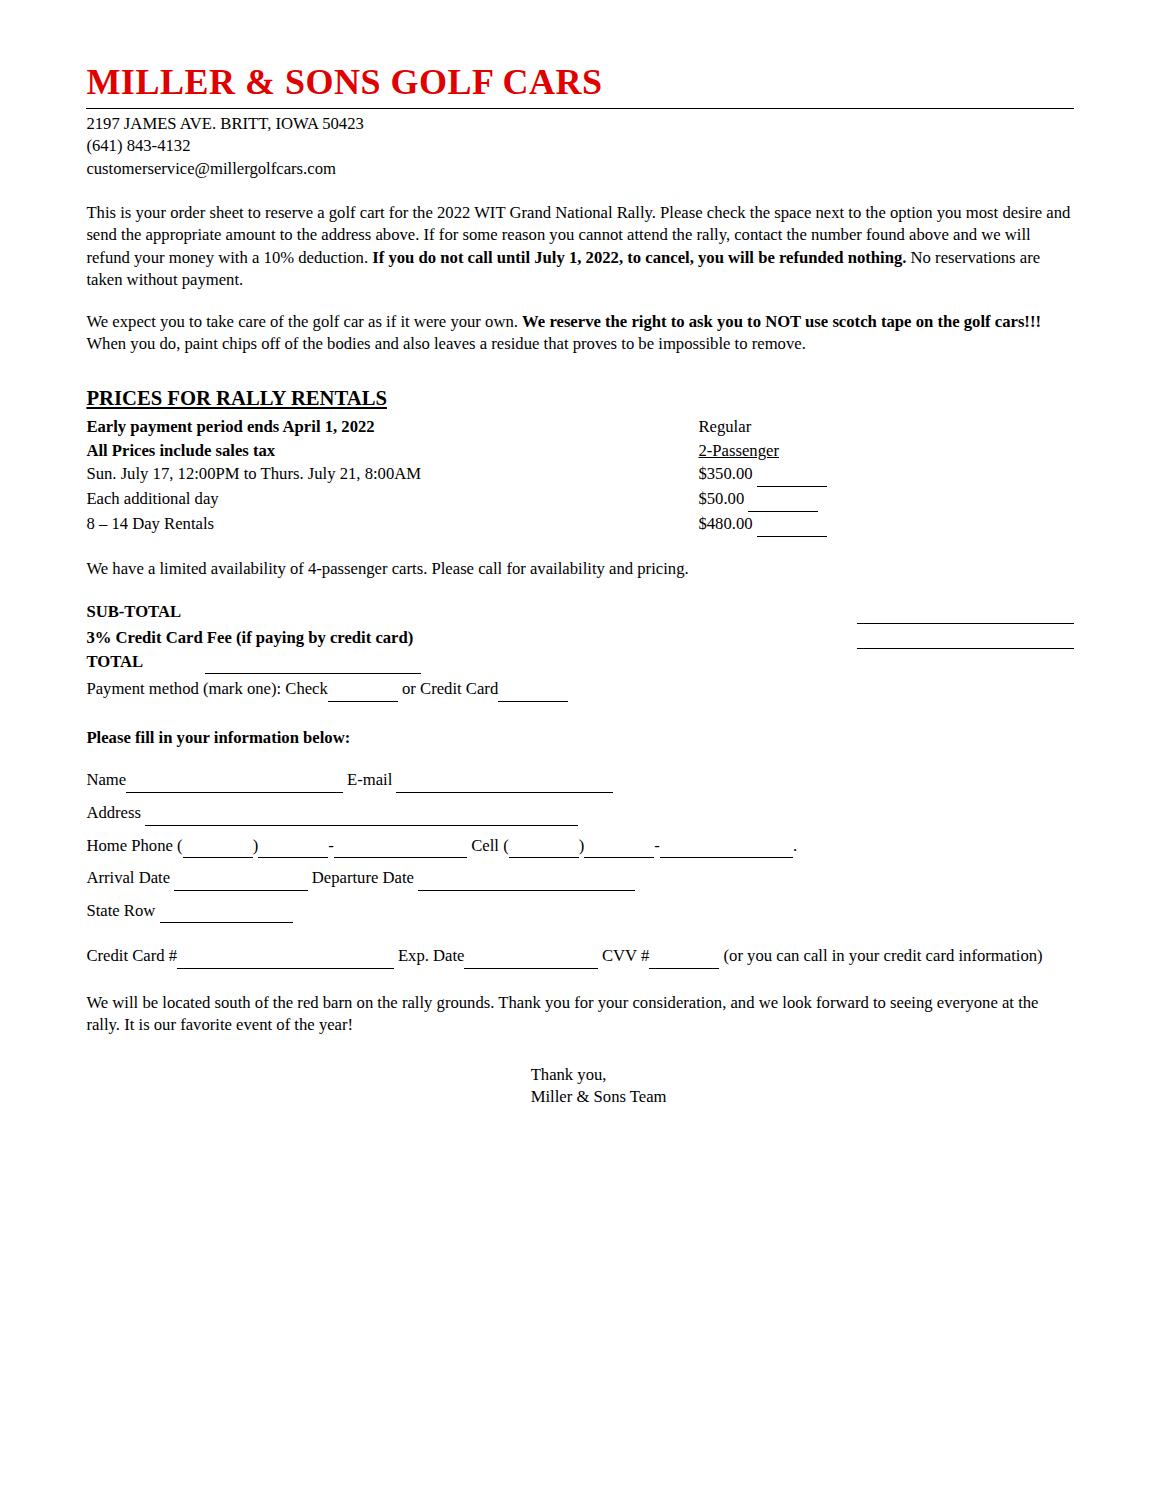MILLER & SONS GOLF CARS
2197 JAMES AVE. BRITT, IOWA 50423
(641) 843-4132
customerservice@millergolfcars.com
This is your order sheet to reserve a golf cart for the 2022 WIT Grand National Rally. Please check the space next to the option you most desire and send the appropriate amount to the address above. If for some reason you cannot attend the rally, contact the number found above and we will refund your money with a 10% deduction. If you do not call until July 1, 2022, to cancel, you will be refunded nothing. No reservations are taken without payment.
We expect you to take care of the golf car as if it were your own. We reserve the right to ask you to NOT use scotch tape on the golf cars!!! When you do, paint chips off of the bodies and also leaves a residue that proves to be impossible to remove.
PRICES FOR RALLY RENTALS
| Early payment period ends April 1, 2022 | Regular |
| All Prices include sales tax | 2-Passenger |
| Sun. July 17, 12:00PM to Thurs. July 21, 8:00AM | $350.00 |
| Each additional day | $50.00 |
| 8 – 14 Day Rentals | $480.00 |
We have a limited availability of 4-passenger carts. Please call for availability and pricing.
| SUB-TOTAL | |
| 3% Credit Card Fee (if paying by credit card) | |
| TOTAL | |
Payment method (mark one): Check or Credit Card
Please fill in your information below:
Name E-mail
Address
Home Phone ( ) - Cell ( ) - .
Arrival Date Departure Date
State Row
Credit Card # Exp. Date CVV # (or you can call in your credit card information)
We will be located south of the red barn on the rally grounds. Thank you for your consideration, and we look forward to seeing everyone at the rally. It is our favorite event of the year!
Thank you,
Miller & Sons Team